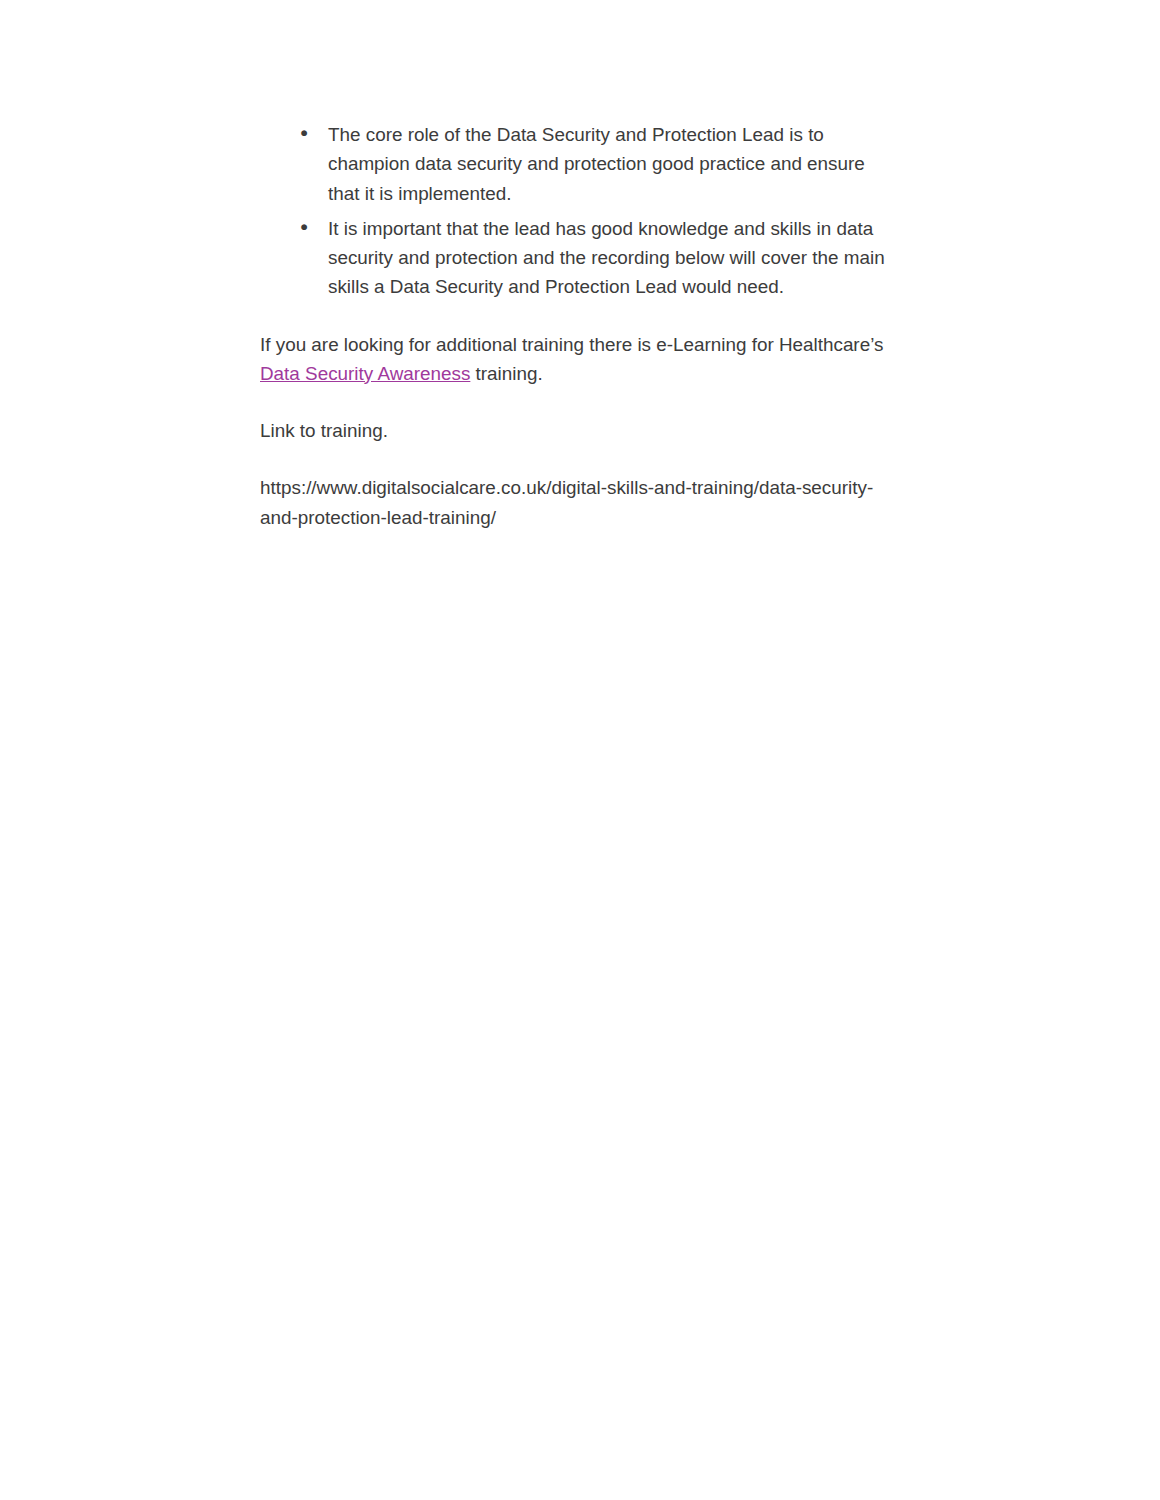The core role of the Data Security and Protection Lead is to champion data security and protection good practice and ensure that it is implemented.
It is important that the lead has good knowledge and skills in data security and protection and the recording below will cover the main skills a Data Security and Protection Lead would need.
If you are looking for additional training there is e-Learning for Healthcare’s Data Security Awareness training.
Link to training.
https://www.digitalsocialcare.co.uk/digital-skills-and-training/data-security-and-protection-lead-training/